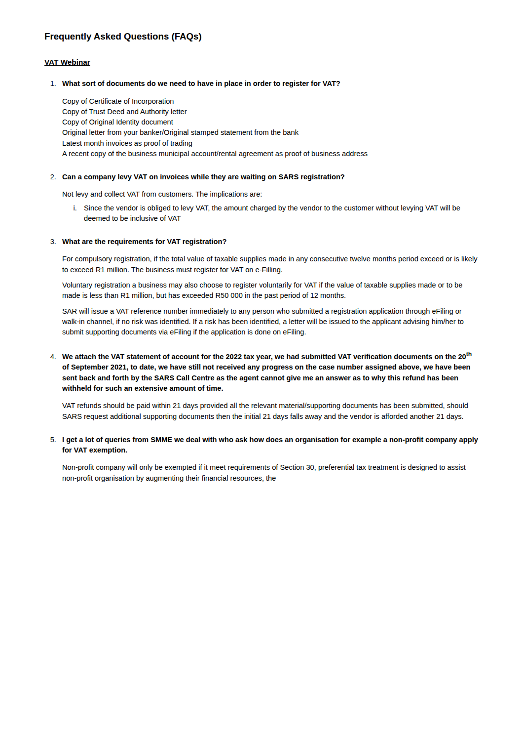Frequently Asked Questions (FAQs)
VAT Webinar
What sort of documents do we need to have in place in order to register for VAT?
Copy of Certificate of Incorporation
Copy of Trust Deed and Authority letter
Copy of Original Identity document
Original letter from your banker/Original stamped statement from the bank
Latest month invoices as proof of trading
A recent copy of the business municipal account/rental agreement as proof of business address
Can a company levy VAT on invoices while they are waiting on SARS registration?
Not levy and collect VAT from customers. The implications are:
Since the vendor is obliged to levy VAT, the amount charged by the vendor to the customer without levying VAT will be deemed to be inclusive of VAT
What are the requirements for VAT registration?
For compulsory registration, if the total value of taxable supplies made in any consecutive twelve months period exceed or is likely to exceed R1 million. The business must register for VAT on e-Filling.
Voluntary registration a business may also choose to register voluntarily for VAT if the value of taxable supplies made or to be made is less than R1 million, but has exceeded R50 000 in the past period of 12 months.
SAR will issue a VAT reference number immediately to any person who submitted a registration application through eFiling or walk-in channel, if no risk was identified. If a risk has been identified, a letter will be issued to the applicant advising him/her to submit supporting documents via eFiling if the application is done on eFiling.
We attach the VAT statement of account for the 2022 tax year, we had submitted VAT verification documents on the 20th of September 2021, to date, we have still not received any progress on the case number assigned above, we have been sent back and forth by the SARS Call Centre as the agent cannot give me an answer as to why this refund has been withheld for such an extensive amount of time.
VAT refunds should be paid within 21 days provided all the relevant material/supporting documents has been submitted, should SARS request additional supporting documents then the initial 21 days falls away and the vendor is afforded another 21 days.
I get a lot of queries from SMME we deal with who ask how does an organisation for example a non-profit company apply for VAT exemption.
Non-profit company will only be exempted if it meet requirements of Section 30, preferential tax treatment is designed to assist non-profit organisation by augmenting their financial resources, the